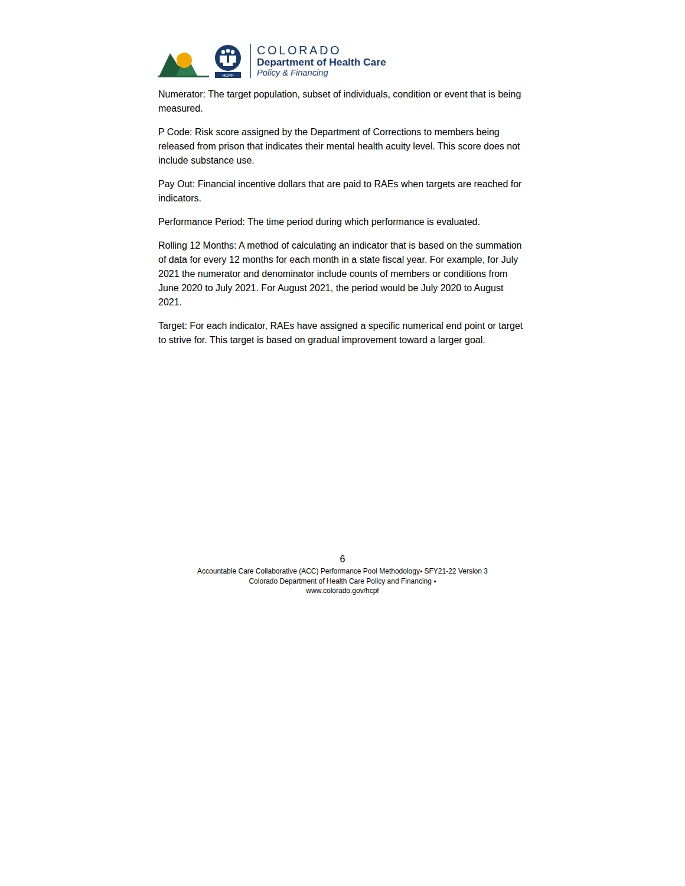HCPF
COLORADO
Department of Health Care
Policy & Financing
Numerator: The target population, subset of individuals, condition or event that is being measured.
P Code: Risk score assigned by the Department of Corrections to members being released from prison that indicates their mental health acuity level. This score does not include substance use.
Pay Out: Financial incentive dollars that are paid to RAEs when targets are reached for indicators.
Performance Period: The time period during which performance is evaluated.
Rolling 12 Months: A method of calculating an indicator that is based on the summation of data for every 12 months for each month in a state fiscal year. For example, for July 2021 the numerator and denominator include counts of members or conditions from June 2020 to July 2021. For August 2021, the period would be July 2020 to August 2021.
Target: For each indicator, RAEs have assigned a specific numerical end point or target to strive for. This target is based on gradual improvement toward a larger goal.
6
Accountable Care Collaborative (ACC) Performance Pool Methodology▪ SFY21-22 Version 3
Colorado Department of Health Care Policy and Financing ▪
www.colorado.gov/hcpf